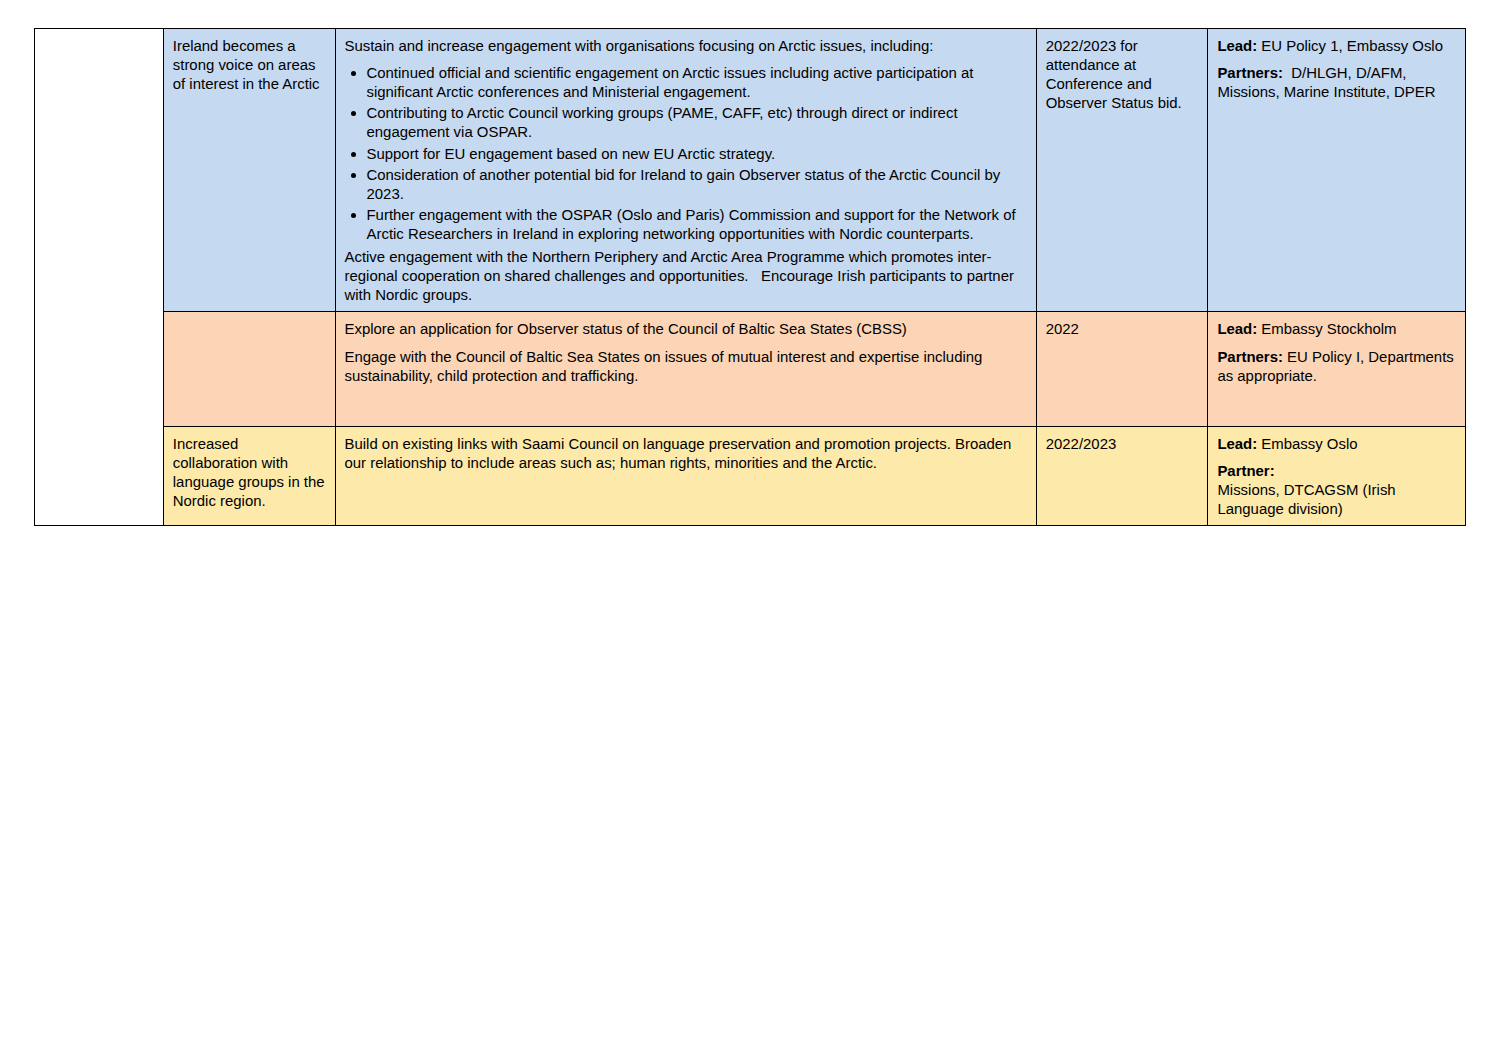| | Ireland becomes a strong voice on areas of interest in the Arctic | Sustain and increase engagement with organisations focusing on Arctic issues, including: Continued official and scientific engagement on Arctic issues including active participation at significant Arctic conferences and Ministerial engagement. Contributing to Arctic Council working groups (PAME, CAFF, etc) through direct or indirect engagement via OSPAR. Support for EU engagement based on new EU Arctic strategy. Consideration of another potential bid for Ireland to gain Observer status of the Arctic Council by 2023. Further engagement with the OSPAR (Oslo and Paris) Commission and support for the Network of Arctic Researchers in Ireland in exploring networking opportunities with Nordic counterparts. Active engagement with the Northern Periphery and Arctic Area Programme which promotes inter-regional cooperation on shared challenges and opportunities. Encourage Irish participants to partner with Nordic groups. | 2022/2023 for attendance at Conference and Observer Status bid. | Lead: EU Policy 1, Embassy Oslo Partners: D/HLGH, D/AFM, Missions, Marine Institute, DPER |
| | Explore an application for Observer status of the Council of Baltic Sea States (CBSS) Engage with the Council of Baltic Sea States on issues of mutual interest and expertise including sustainability, child protection and trafficking. | 2022 | Lead: Embassy Stockholm Partners: EU Policy I, Departments as appropriate. |
| Increased collaboration with language groups in the Nordic region. | Build on existing links with Saami Council on language preservation and promotion projects. Broaden our relationship to include areas such as; human rights, minorities and the Arctic. | 2022/2023 | Lead: Embassy Oslo Partner: Missions, DTCAGSM (Irish Language division) |